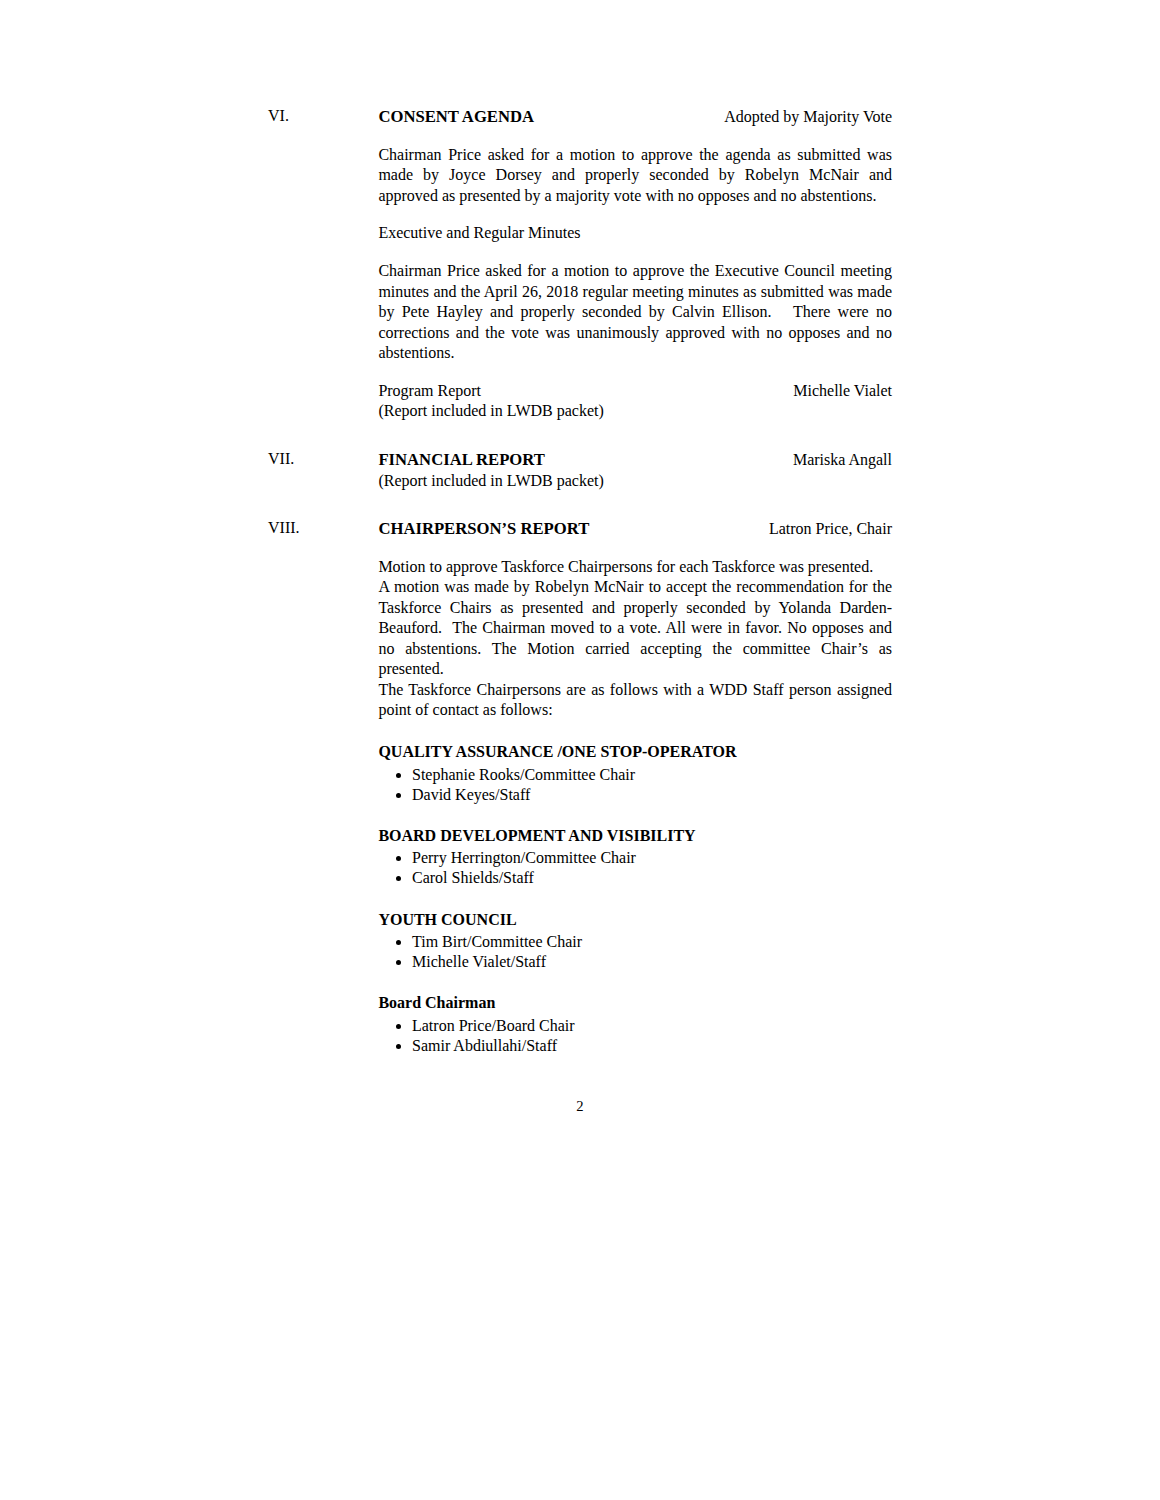VI.
CONSENT AGENDA Adopted by Majority Vote
Chairman Price asked for a motion to approve the agenda as submitted was made by Joyce Dorsey and properly seconded by Robelyn McNair and approved as presented by a majority vote with no opposes and no abstentions.
Executive and Regular Minutes
Chairman Price asked for a motion to approve the Executive Council meeting minutes and the April 26, 2018 regular meeting minutes as submitted was made by Pete Hayley and properly seconded by Calvin Ellison. There were no corrections and the vote was unanimously approved with no opposes and no abstentions.
Program Report
(Report included in LWDB packet)
Michelle Vialet
VII.
FINANCIAL REPORT Mariska Angall
(Report included in LWDB packet)
VIII.
CHAIRPERSON’S REPORT Latron Price, Chair
Motion to approve Taskforce Chairpersons for each Taskforce was presented.
A motion was made by Robelyn McNair to accept the recommendation for the Taskforce Chairs as presented and properly seconded by Yolanda Darden-Beauford. The Chairman moved to a vote. All were in favor. No opposes and no abstentions. The Motion carried accepting the committee Chair’s as presented.
The Taskforce Chairpersons are as follows with a WDD Staff person assigned point of contact as follows:
QUALITY ASSURANCE /ONE STOP-OPERATOR
Stephanie Rooks/Committee Chair
David Keyes/Staff
BOARD DEVELOPMENT AND VISIBILITY
Perry Herrington/Committee Chair
Carol Shields/Staff
YOUTH COUNCIL
Tim Birt/Committee Chair
Michelle Vialet/Staff
Board Chairman
Latron Price/Board Chair
Samir Abdiullahi/Staff
2